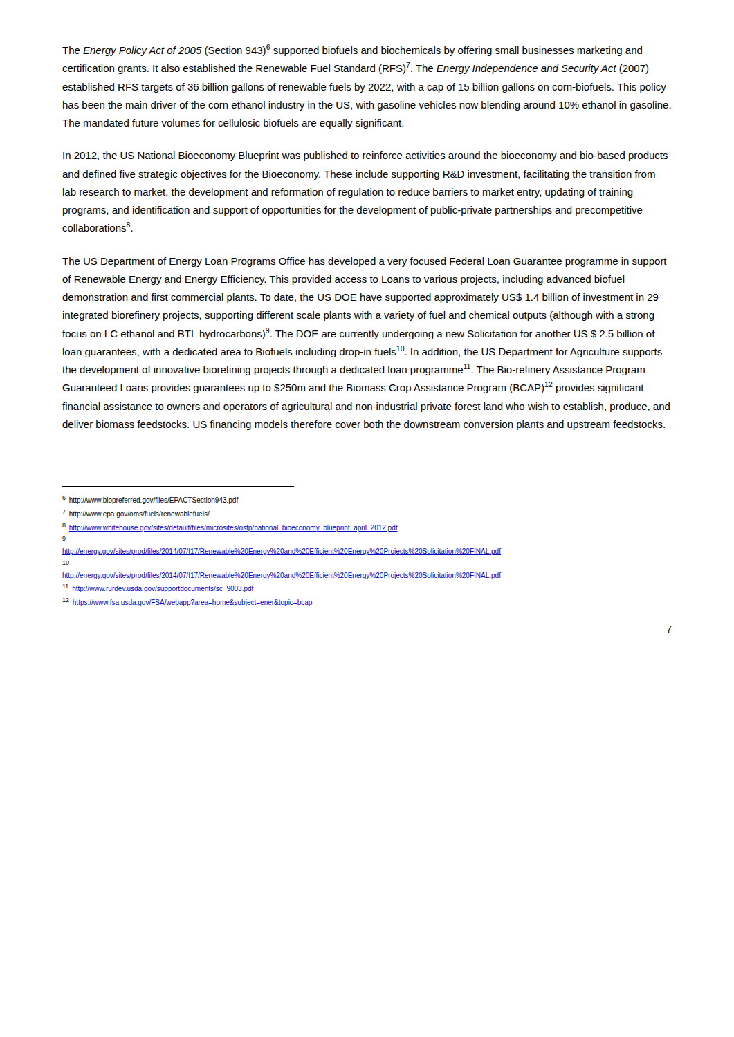The Energy Policy Act of 2005 (Section 943)6 supported biofuels and biochemicals by offering small businesses marketing and certification grants. It also established the Renewable Fuel Standard (RFS)7. The Energy Independence and Security Act (2007) established RFS targets of 36 billion gallons of renewable fuels by 2022, with a cap of 15 billion gallons on corn-biofuels. This policy has been the main driver of the corn ethanol industry in the US, with gasoline vehicles now blending around 10% ethanol in gasoline. The mandated future volumes for cellulosic biofuels are equally significant.
In 2012, the US National Bioeconomy Blueprint was published to reinforce activities around the bioeconomy and bio-based products and defined five strategic objectives for the Bioeconomy. These include supporting R&D investment, facilitating the transition from lab research to market, the development and reformation of regulation to reduce barriers to market entry, updating of training programs, and identification and support of opportunities for the development of public-private partnerships and precompetitive collaborations8.
The US Department of Energy Loan Programs Office has developed a very focused Federal Loan Guarantee programme in support of Renewable Energy and Energy Efficiency. This provided access to Loans to various projects, including advanced biofuel demonstration and first commercial plants. To date, the US DOE have supported approximately US$ 1.4 billion of investment in 29 integrated biorefinery projects, supporting different scale plants with a variety of fuel and chemical outputs (although with a strong focus on LC ethanol and BTL hydrocarbons)9. The DOE are currently undergoing a new Solicitation for another US $ 2.5 billion of loan guarantees, with a dedicated area to Biofuels including drop-in fuels10. In addition, the US Department for Agriculture supports the development of innovative biorefining projects through a dedicated loan programme11. The Bio-refinery Assistance Program Guaranteed Loans provides guarantees up to $250m and the Biomass Crop Assistance Program (BCAP)12 provides significant financial assistance to owners and operators of agricultural and non-industrial private forest land who wish to establish, produce, and deliver biomass feedstocks. US financing models therefore cover both the downstream conversion plants and upstream feedstocks.
6 http://www.biopreferred.gov/files/EPACTSection943.pdf
7 http://www.epa.gov/oms/fuels/renewablefuels/
8 http://www.whitehouse.gov/sites/default/files/microsites/ostp/national_bioeconomy_blueprint_april_2012.pdf
9
http://energy.gov/sites/prod/files/2014/07/f17/Renewable%20Energy%20and%20Efficient%20Energy%20Projects%20Solicitation%20FINAL.pdf
10
http://energy.gov/sites/prod/files/2014/07/f17/Renewable%20Energy%20and%20Efficient%20Energy%20Projects%20Solicitation%20FINAL.pdf
11 http://www.rurdev.usda.gov/supportdocuments/sc_9003.pdf
12 https://www.fsa.usda.gov/FSA/webapp?area=home&subject=ener&topic=bcap
7